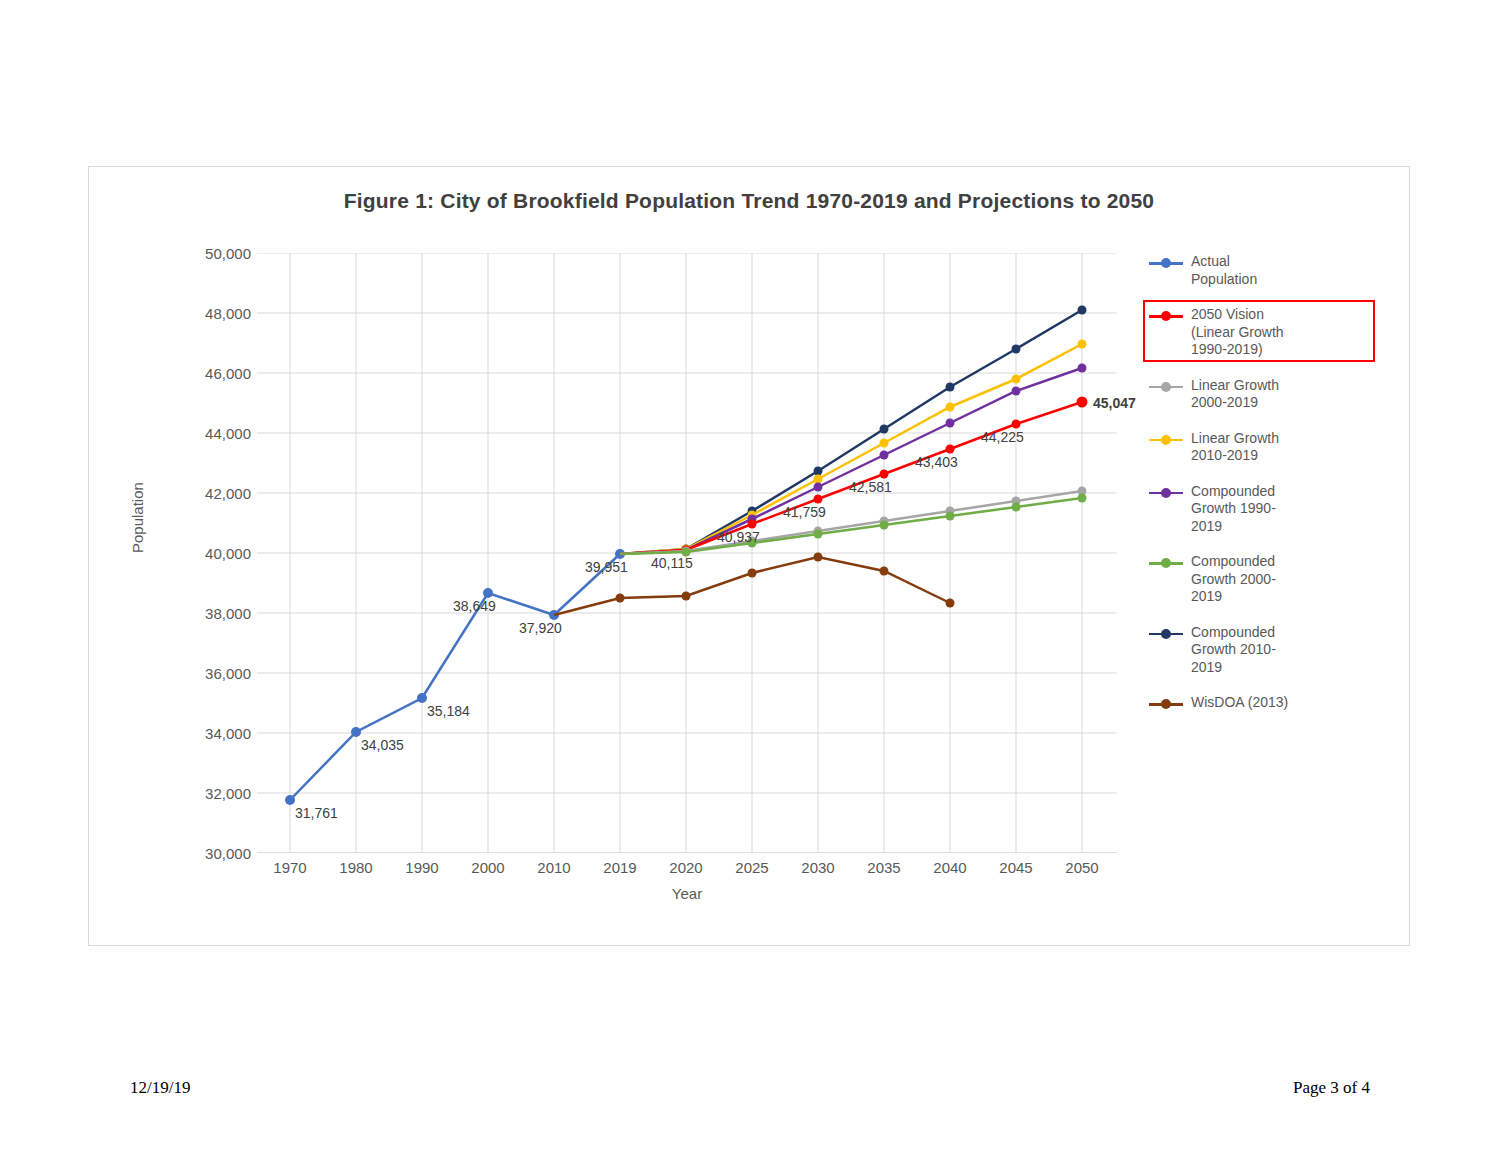Figure 1: City of Brookfield Population Trend 1970-2019 and Projections to 2050
Population
50,000 48,000 46,000 44,000 42,000 40,000 38,000 36,000 34,000 32,000 30,000
31,761
34,035
35,184
38,649
37,920
39,951
40,115
40,937
41,759
42,581
43,403
44,225
45,047
1970 1980 1990 2000 2010 2019 2020 2025 2030 2035 2040 2045 2050
Year
Actual
Population
2050 Vision
(Linear Growth
1990-2019)
Linear Growth
2000-2019
Linear Growth
2010-2019
Compounded
Growth 1990-
2019
Compounded
Growth 2000-
2019
Compounded
Growth 2010-
2019
WisDOA (2013)
12/19/19
Page 3 of 4